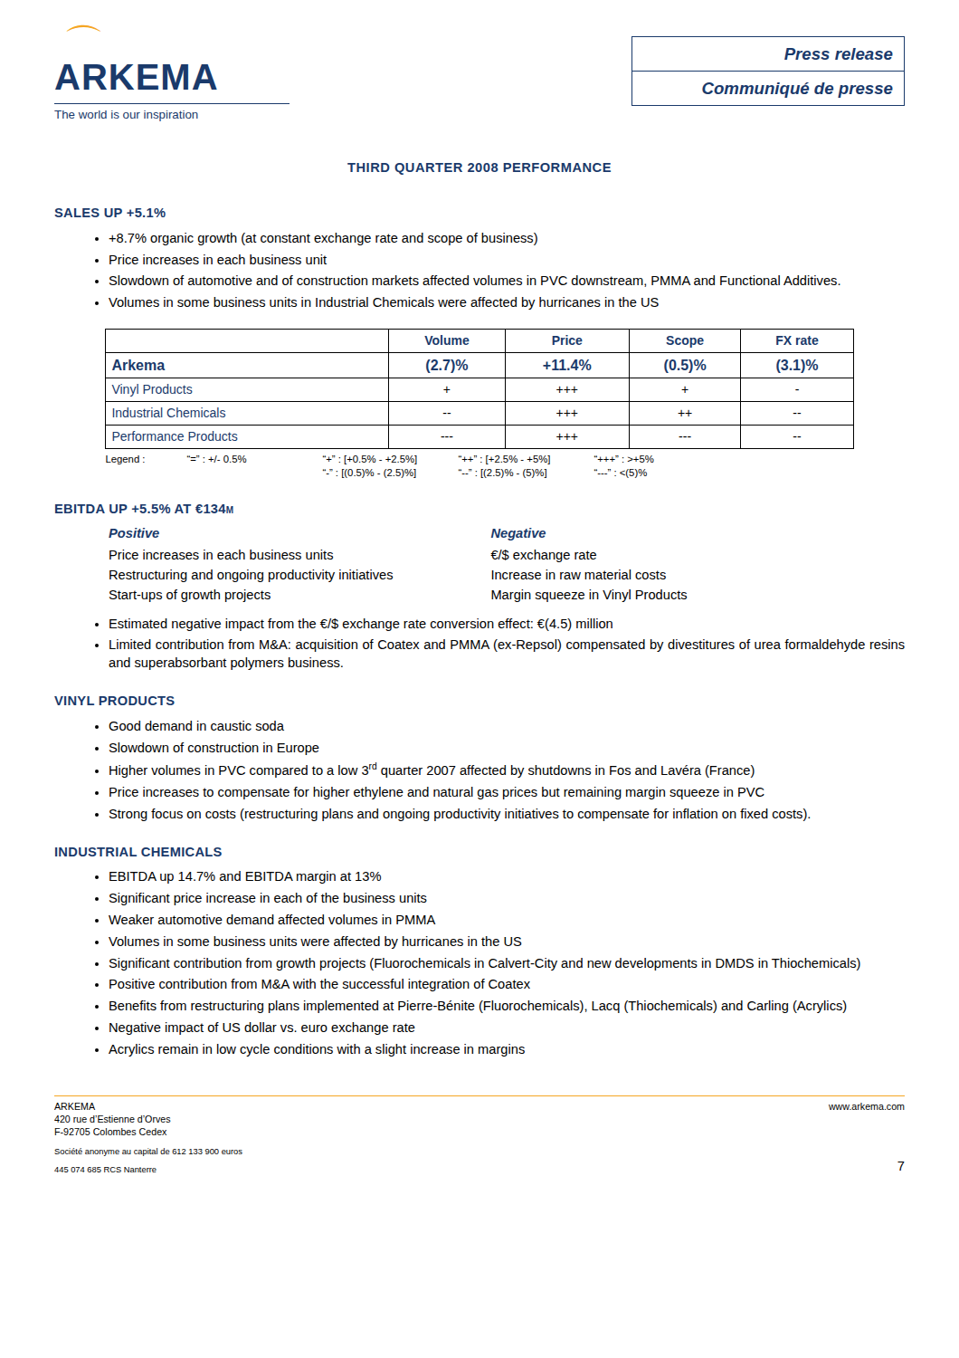⌒
ARKEMA
The world is our inspiration
Press release
Communiqué de presse
THIRD QUARTER 2008 PERFORMANCE
SALES UP +5.1%
+8.7% organic growth (at constant exchange rate and scope of business)
Price increases in each business unit
Slowdown of automotive and of construction markets affected volumes in PVC downstream, PMMA and Functional Additives.
Volumes in some business units in Industrial Chemicals were affected by hurricanes in the US
| | Volume | Price | Scope | FX rate |
| --- | --- | --- | --- | --- |
| Arkema | (2.7)% | +11.4% | (0.5)% | (3.1)% |
| Vinyl Products | + | +++ | + | - |
| Industrial Chemicals | -- | +++ | ++ | -- |
| Performance Products | --- | +++ | --- | -- |
Legend : “=” : +/- 0.5% “+” : [+0.5% - +2.5%] “++” : [+2.5% - +5%] “+++” : >+5%
“-” : [(0.5)% - (2.5)%] “--” : [(2.5)% - (5)%] “---” : <(5)%
EBITDA UP +5.5% AT €134m
Positive
Price increases in each business units
Restructuring and ongoing productivity initiatives
Start-ups of growth projects
Negative
€/$ exchange rate
Increase in raw material costs
Margin squeeze in Vinyl Products
Estimated negative impact from the €/$ exchange rate conversion effect: €(4.5) million
Limited contribution from M&A: acquisition of Coatex and PMMA (ex-Repsol) compensated by divestitures of urea formaldehyde resins and superabsorbant polymers business.
VINYL PRODUCTS
Good demand in caustic soda
Slowdown of construction in Europe
Higher volumes in PVC compared to a low 3rd quarter 2007 affected by shutdowns in Fos and Lavéra (France)
Price increases to compensate for higher ethylene and natural gas prices but remaining margin squeeze in PVC
Strong focus on costs (restructuring plans and ongoing productivity initiatives to compensate for inflation on fixed costs).
INDUSTRIAL CHEMICALS
EBITDA up 14.7% and EBITDA margin at 13%
Significant price increase in each of the business units
Weaker automotive demand affected volumes in PMMA
Volumes in some business units were affected by hurricanes in the US
Significant contribution from growth projects (Fluorochemicals in Calvert-City and new developments in DMDS in Thiochemicals)
Positive contribution from M&A with the successful integration of Coatex
Benefits from restructuring plans implemented at Pierre-Bénite (Fluorochemicals), Lacq (Thiochemicals) and Carling (Acrylics)
Negative impact of US dollar vs. euro exchange rate
Acrylics remain in low cycle conditions with a slight increase in margins
ARKEMA
www.arkema.com
420 rue d’Estienne d’Orves
F-92705 Colombes Cedex
Société anonyme au capital de 612 133 900 euros
445 074 685 RCS Nanterre
7